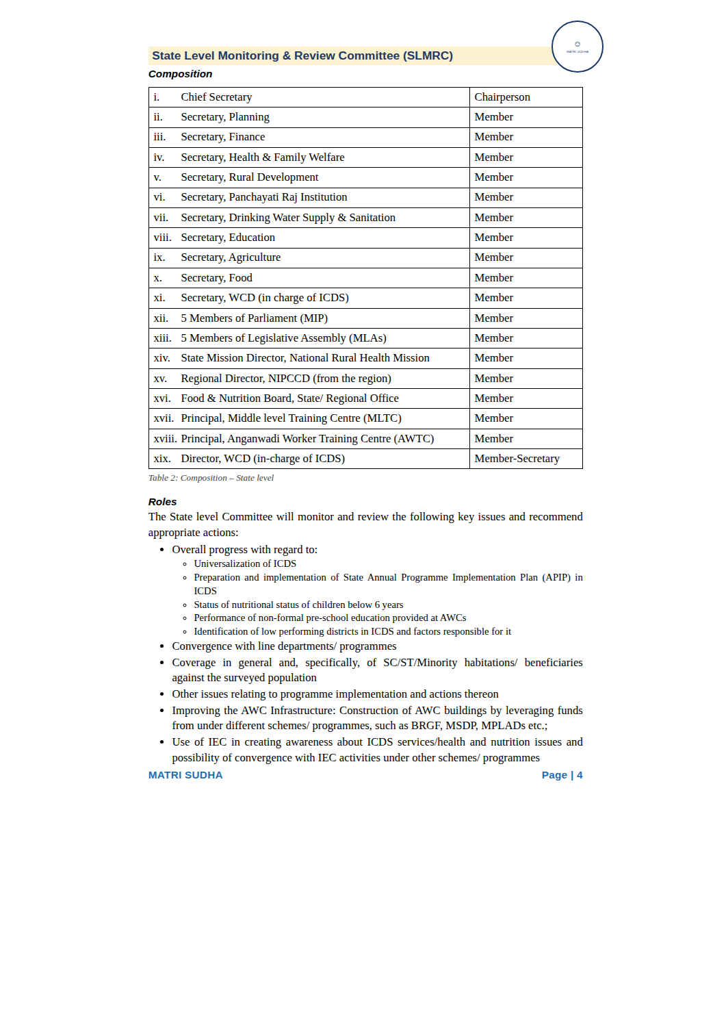☺ MATRI SUDHA
State Level Monitoring & Review Committee (SLMRC)
Composition
| i. Chief Secretary | Chairperson |
| ii. Secretary, Planning | Member |
| iii. Secretary, Finance | Member |
| iv. Secretary, Health & Family Welfare | Member |
| v. Secretary, Rural Development | Member |
| vi. Secretary, Panchayati Raj Institution | Member |
| vii. Secretary, Drinking Water Supply & Sanitation | Member |
| viii. Secretary, Education | Member |
| ix. Secretary, Agriculture | Member |
| x. Secretary, Food | Member |
| xi. Secretary, WCD (in charge of ICDS) | Member |
| xii. 5 Members of Parliament (MIP) | Member |
| xiii. 5 Members of Legislative Assembly (MLAs) | Member |
| xiv. State Mission Director, National Rural Health Mission | Member |
| xv. Regional Director, NIPCCD (from the region) | Member |
| xvi. Food & Nutrition Board, State/ Regional Office | Member |
| xvii. Principal, Middle level Training Centre (MLTC) | Member |
| xviii. Principal, Anganwadi Worker Training Centre (AWTC) | Member |
| xix. Director, WCD (in-charge of ICDS) | Member-Secretary |
Table 2: Composition – State level
Roles
The State level Committee will monitor and review the following key issues and recommend appropriate actions:
Overall progress with regard to:
Universalization of ICDS
Preparation and implementation of State Annual Programme Implementation Plan (APIP) in ICDS
Status of nutritional status of children below 6 years
Performance of non-formal pre-school education provided at AWCs
Identification of low performing districts in ICDS and factors responsible for it
Convergence with line departments/ programmes
Coverage in general and, specifically, of SC/ST/Minority habitations/ beneficiaries against the surveyed population
Other issues relating to programme implementation and actions thereon
Improving the AWC Infrastructure: Construction of AWC buildings by leveraging funds from under different schemes/ programmes, such as BRGF, MSDP, MPLADs etc.;
Use of IEC in creating awareness about ICDS services/health and nutrition issues and possibility of convergence with IEC activities under other schemes/ programmes
MATRI SUDHA Page | 4